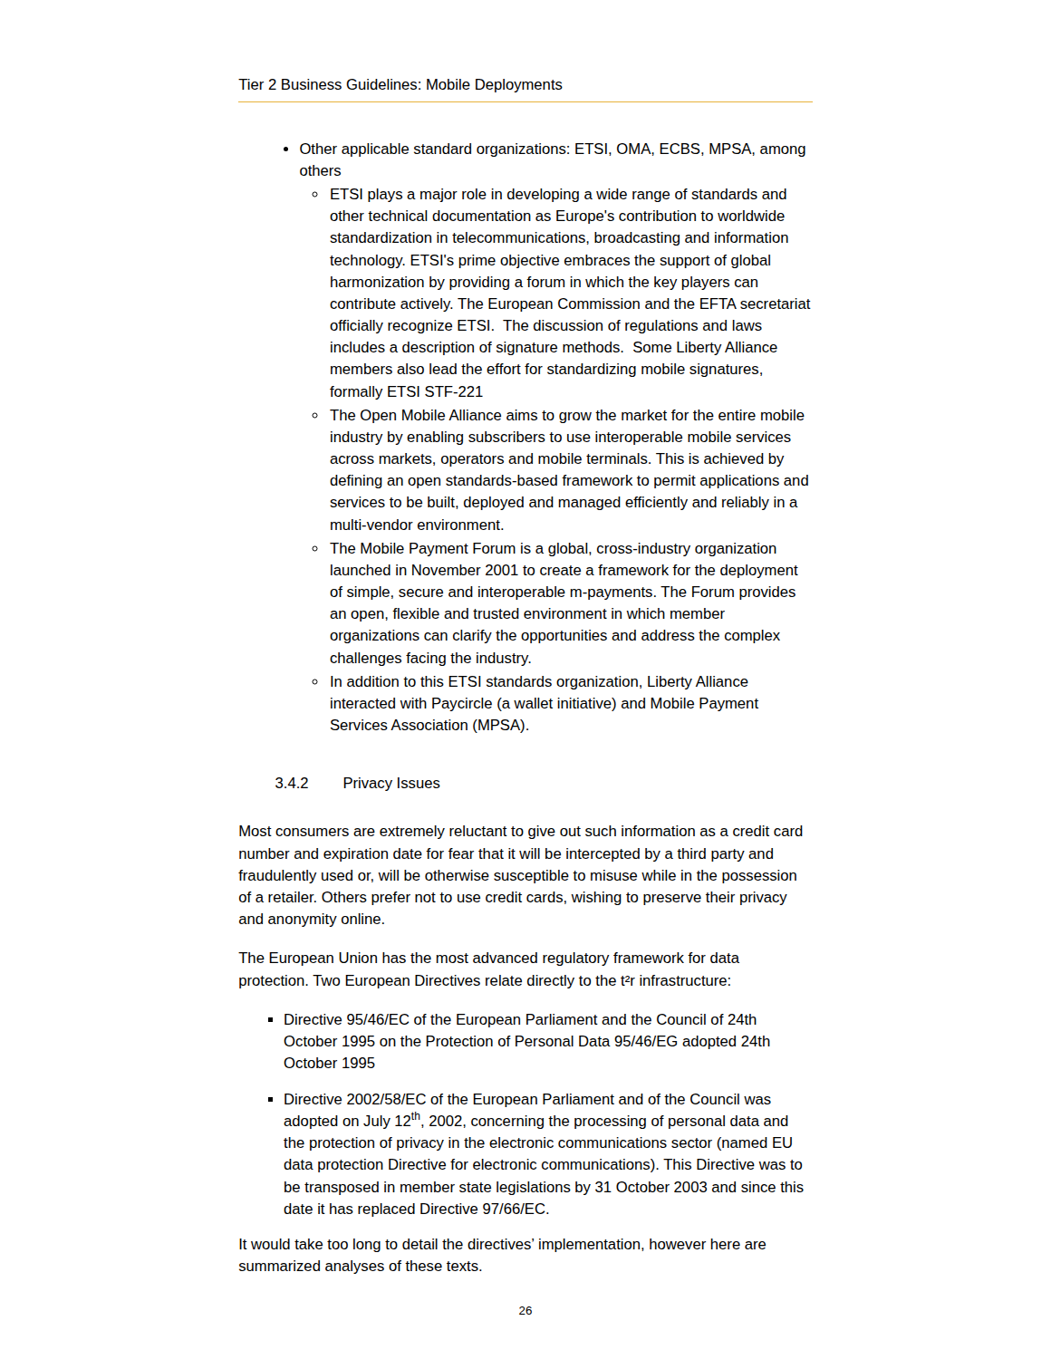Tier 2 Business Guidelines: Mobile Deployments
Other applicable standard organizations: ETSI, OMA, ECBS, MPSA, among others
ETSI plays a major role in developing a wide range of standards and other technical documentation as Europe's contribution to worldwide standardization in telecommunications, broadcasting and information technology. ETSI's prime objective embraces the support of global harmonization by providing a forum in which the key players can contribute actively. The European Commission and the EFTA secretariat officially recognize ETSI. The discussion of regulations and laws includes a description of signature methods. Some Liberty Alliance members also lead the effort for standardizing mobile signatures, formally ETSI STF-221
The Open Mobile Alliance aims to grow the market for the entire mobile industry by enabling subscribers to use interoperable mobile services across markets, operators and mobile terminals. This is achieved by defining an open standards-based framework to permit applications and services to be built, deployed and managed efficiently and reliably in a multi-vendor environment.
The Mobile Payment Forum is a global, cross-industry organization launched in November 2001 to create a framework for the deployment of simple, secure and interoperable m-payments. The Forum provides an open, flexible and trusted environment in which member organizations can clarify the opportunities and address the complex challenges facing the industry.
In addition to this ETSI standards organization, Liberty Alliance interacted with Paycircle (a wallet initiative) and Mobile Payment Services Association (MPSA).
3.4.2 Privacy Issues
Most consumers are extremely reluctant to give out such information as a credit card number and expiration date for fear that it will be intercepted by a third party and fraudulently used or, will be otherwise susceptible to misuse while in the possession of a retailer. Others prefer not to use credit cards, wishing to preserve their privacy and anonymity online.
The European Union has the most advanced regulatory framework for data protection. Two European Directives relate directly to the t²r infrastructure:
Directive 95/46/EC of the European Parliament and the Council of 24th October 1995 on the Protection of Personal Data 95/46/EG adopted 24th October 1995
Directive 2002/58/EC of the European Parliament and of the Council was adopted on July 12th, 2002, concerning the processing of personal data and the protection of privacy in the electronic communications sector (named EU data protection Directive for electronic communications). This Directive was to be transposed in member state legislations by 31 October 2003 and since this date it has replaced Directive 97/66/EC.
It would take too long to detail the directives’ implementation, however here are summarized analyses of these texts.
26